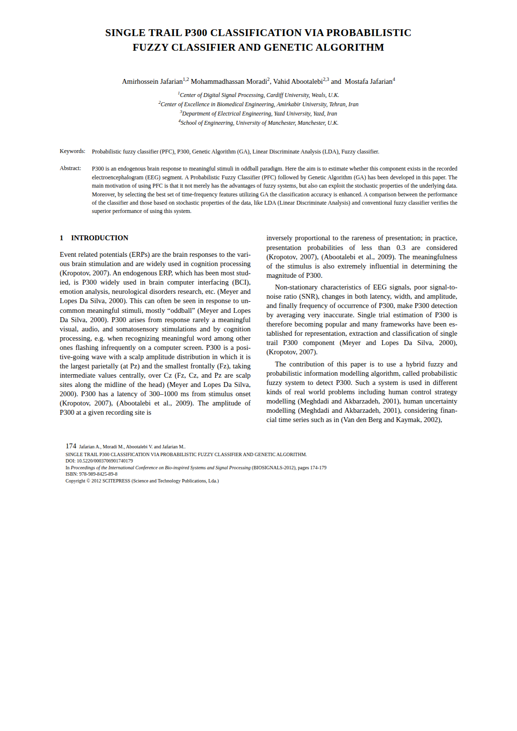SINGLE TRAIL P300 CLASSIFICATION VIA PROBABILISTIC
FUZZY CLASSIFIER AND GENETIC ALGORITHM
Amirhossein Jafarian1,2 Mohammadhassan Moradi2, Vahid Abootalebi2,3 and Mostafa Jafarian4
1Center of Digital Signal Processing, Cardiff University, Weals, U.K.
2Center of Excellence in Biomedical Engineering, Amirkabir University, Tehran, Iran
3Department of Electrical Engineering, Yazd University, Yazd, Iran
4School of Engineering, University of Manchester, Manchester, U.K.
Keywords:
Probabilistic fuzzy classifier (PFC), P300, Genetic Algorithm (GA), Linear Discriminate Analysis (LDA), Fuzzy classifier.
Abstract:
P300 is an endogenous brain response to meaningful stimuli in oddball paradigm. Here the aim is to estimate whether this component exists in the recorded electroencephalogram (EEG) segment. A Probabilistic Fuzzy Classifier (PFC) followed by Genetic Algorithm (GA) has been developed in this paper. The main motivation of using PFC is that it not merely has the advantages of fuzzy systems, but also can exploit the stochastic properties of the underlying data. Moreover, by selecting the best set of time-frequency features utilizing GA the classification accuracy is enhanced. A comparison between the performance of the classifier and those based on stochastic properties of the data, like LDA (Linear Discriminate Analysis) and conventional fuzzy classifier verifies the superior performance of using this system.
1 INTRODUCTION
Event related potentials (ERPs) are the brain responses to the various brain stimulation and are widely used in cognition processing (Kropotov, 2007). An endogenous ERP, which has been most studied, is P300 widely used in brain computer interfacing (BCI), emotion analysis, neurological disorders research, etc. (Meyer and Lopes Da Silva, 2000). This can often be seen in response to uncommon meaningful stimuli, mostly “oddball” (Meyer and Lopes Da Silva, 2000). P300 arises from response rarely a meaningful visual, audio, and somatosensory stimulations and by cognition processing, e.g. when recognizing meaningful word among other ones flashing infrequently on a computer screen. P300 is a positive-going wave with a scalp amplitude distribution in which it is the largest parietally (at Pz) and the smallest frontally (Fz), taking intermediate values centrally, over Cz (Fz, Cz, and Pz are scalp sites along the midline of the head) (Meyer and Lopes Da Silva, 2000). P300 has a latency of 300–1000 ms from stimulus onset (Kropotov, 2007), (Abootalebi et al., 2009). The amplitude of P300 at a given recording site is
inversely proportional to the rareness of presentation; in practice, presentation probabilities of less than 0.3 are considered (Kropotov, 2007), (Abootalebi et al., 2009). The meaningfulness of the stimulus is also extremely influential in determining the magnitude of P300.
Non-stationary characteristics of EEG signals, poor signal-to-noise ratio (SNR), changes in both latency, width, and amplitude, and finally frequency of occurrence of P300, make P300 detection by averaging very inaccurate. Single trial estimation of P300 is therefore becoming popular and many frameworks have been established for representation, extraction and classification of single trail P300 component (Meyer and Lopes Da Silva, 2000), (Kropotov, 2007).
The contribution of this paper is to use a hybrid fuzzy and probabilistic information modelling algorithm, called probabilistic fuzzy system to detect P300. Such a system is used in different kinds of real world problems including human control strategy modelling (Meghdadi and Akbarzadeh, 2001), human uncertainty modelling (Meghdadi and Akbarzadeh, 2001), considering financial time series such as in (Van den Berg and Kaymak, 2002),
174 Jafarian A., Moradi M., Abootalebi V. and Jafarian M..
SINGLE TRAIL P300 CLASSIFICATION VIA PROBABILISTIC FUZZY CLASSIFIER AND GENETIC ALGORITHM.
DOI: 10.5220/0003706901740179
In Proceedings of the International Conference on Bio-inspired Systems and Signal Processing (BIOSIGNALS-2012), pages 174-179
ISBN: 978-989-8425-89-8
Copyright © 2012 SCITEPRESS (Science and Technology Publications, Lda.)